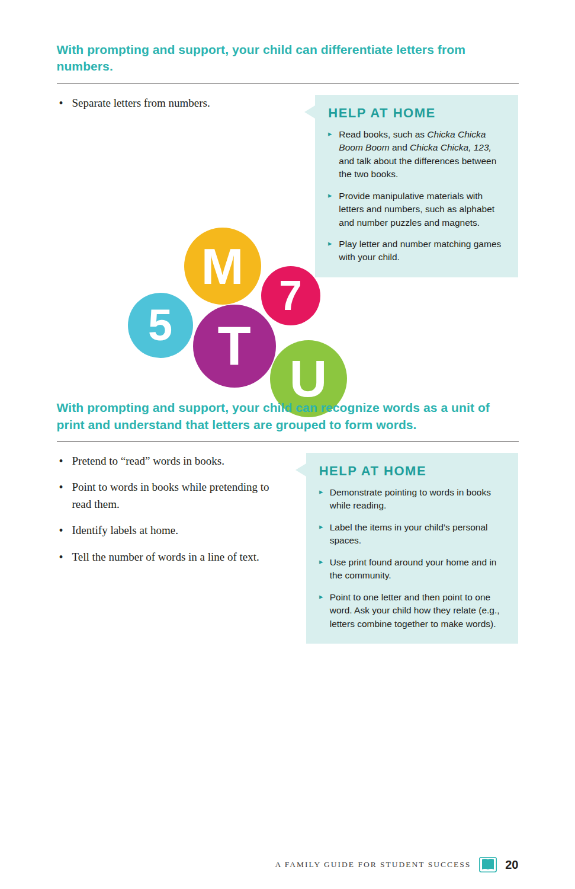With prompting and support, your child can differentiate letters from numbers.
Separate letters from numbers.
5
M
7
T
U
Help at Home
Read books, such as Chicka Chicka Boom Boom and Chicka Chicka, 123, and talk about the differences between the two books.
Provide manipulative materials with letters and numbers, such as alphabet and number puzzles and magnets.
Play letter and number matching games with your child.
With prompting and support, your child can recognize words as a unit of print and understand that letters are grouped to form words.
Pretend to “read” words in books.
Point to words in books while pretending to read them.
Identify labels at home.
Tell the number of words in a line of text.
Help at Home
Demonstrate pointing to words in books while reading.
Label the items in your child’s personal spaces.
Use print found around your home and in the community.
Point to one letter and then point to one word. Ask your child how they relate (e.g., letters combine together to make words).
A FAMILY GUIDE FOR STUDENT SUCCESS 20